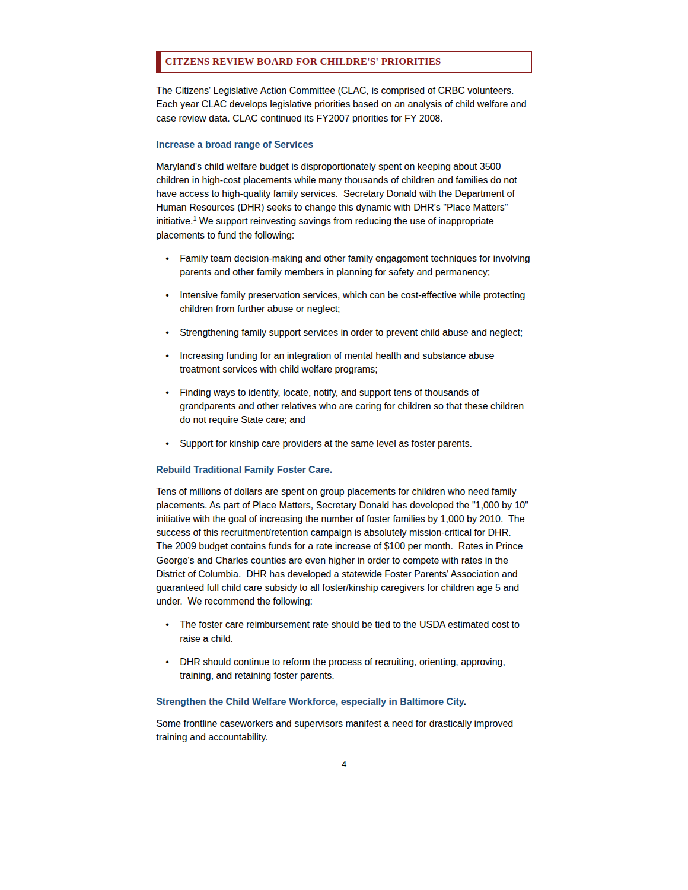CITZENS REVIEW BOARD FOR CHILDRE'S' PRIORITIES
The Citizens' Legislative Action Committee (CLAC, is comprised of CRBC volunteers. Each year CLAC develops legislative priorities based on an analysis of child welfare and case review data. CLAC continued its FY2007 priorities for FY 2008.
Increase a broad range of Services
Maryland's child welfare budget is disproportionately spent on keeping about 3500 children in high-cost placements while many thousands of children and families do not have access to high-quality family services. Secretary Donald with the Department of Human Resources (DHR) seeks to change this dynamic with DHR's "Place Matters" initiative.1 We support reinvesting savings from reducing the use of inappropriate placements to fund the following:
Family team decision-making and other family engagement techniques for involving parents and other family members in planning for safety and permanency;
Intensive family preservation services, which can be cost-effective while protecting children from further abuse or neglect;
Strengthening family support services in order to prevent child abuse and neglect;
Increasing funding for an integration of mental health and substance abuse treatment services with child welfare programs;
Finding ways to identify, locate, notify, and support tens of thousands of grandparents and other relatives who are caring for children so that these children do not require State care; and
Support for kinship care providers at the same level as foster parents.
Rebuild Traditional Family Foster Care.
Tens of millions of dollars are spent on group placements for children who need family placements. As part of Place Matters, Secretary Donald has developed the "1,000 by 10" initiative with the goal of increasing the number of foster families by 1,000 by 2010. The success of this recruitment/retention campaign is absolutely mission-critical for DHR. The 2009 budget contains funds for a rate increase of $100 per month. Rates in Prince George's and Charles counties are even higher in order to compete with rates in the District of Columbia. DHR has developed a statewide Foster Parents' Association and guaranteed full child care subsidy to all foster/kinship caregivers for children age 5 and under. We recommend the following:
The foster care reimbursement rate should be tied to the USDA estimated cost to raise a child.
DHR should continue to reform the process of recruiting, orienting, approving, training, and retaining foster parents.
Strengthen the Child Welfare Workforce, especially in Baltimore City.
Some frontline caseworkers and supervisors manifest a need for drastically improved training and accountability.
4